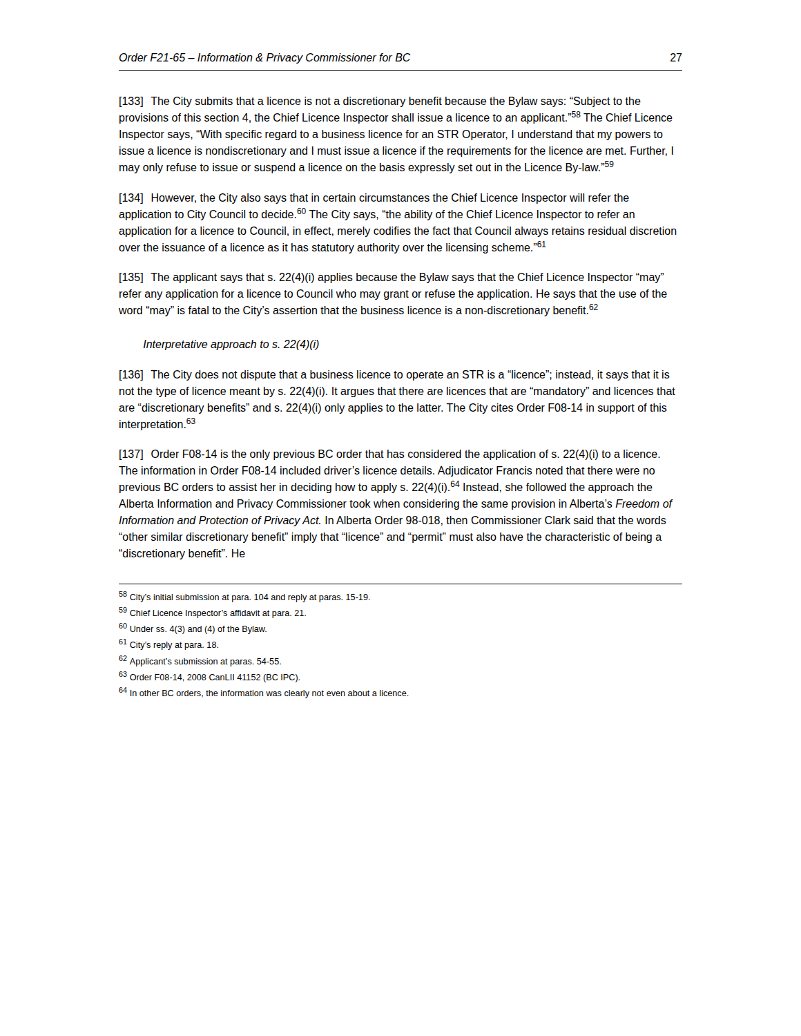Order F21-65 – Information & Privacy Commissioner for BC 27
[133] The City submits that a licence is not a discretionary benefit because the Bylaw says: “Subject to the provisions of this section 4, the Chief Licence Inspector shall issue a licence to an applicant.”58 The Chief Licence Inspector says, “With specific regard to a business licence for an STR Operator, I understand that my powers to issue a licence is nondiscretionary and I must issue a licence if the requirements for the licence are met. Further, I may only refuse to issue or suspend a licence on the basis expressly set out in the Licence By-law.”59
[134] However, the City also says that in certain circumstances the Chief Licence Inspector will refer the application to City Council to decide.60 The City says, “the ability of the Chief Licence Inspector to refer an application for a licence to Council, in effect, merely codifies the fact that Council always retains residual discretion over the issuance of a licence as it has statutory authority over the licensing scheme.”61
[135] The applicant says that s. 22(4)(i) applies because the Bylaw says that the Chief Licence Inspector “may” refer any application for a licence to Council who may grant or refuse the application. He says that the use of the word “may” is fatal to the City’s assertion that the business licence is a non-discretionary benefit.62
Interpretative approach to s. 22(4)(i)
[136] The City does not dispute that a business licence to operate an STR is a “licence”; instead, it says that it is not the type of licence meant by s. 22(4)(i). It argues that there are licences that are “mandatory” and licences that are “discretionary benefits” and s. 22(4)(i) only applies to the latter. The City cites Order F08-14 in support of this interpretation.63
[137] Order F08-14 is the only previous BC order that has considered the application of s. 22(4)(i) to a licence. The information in Order F08-14 included driver’s licence details. Adjudicator Francis noted that there were no previous BC orders to assist her in deciding how to apply s. 22(4)(i).64 Instead, she followed the approach the Alberta Information and Privacy Commissioner took when considering the same provision in Alberta’s Freedom of Information and Protection of Privacy Act. In Alberta Order 98-018, then Commissioner Clark said that the words “other similar discretionary benefit” imply that “licence” and “permit” must also have the characteristic of being a “discretionary benefit”. He
58 City’s initial submission at para. 104 and reply at paras. 15-19.
59 Chief Licence Inspector’s affidavit at para. 21.
60 Under ss. 4(3) and (4) of the Bylaw.
61 City’s reply at para. 18.
62 Applicant’s submission at paras. 54-55.
63 Order F08-14, 2008 CanLII 41152 (BC IPC).
64 In other BC orders, the information was clearly not even about a licence.